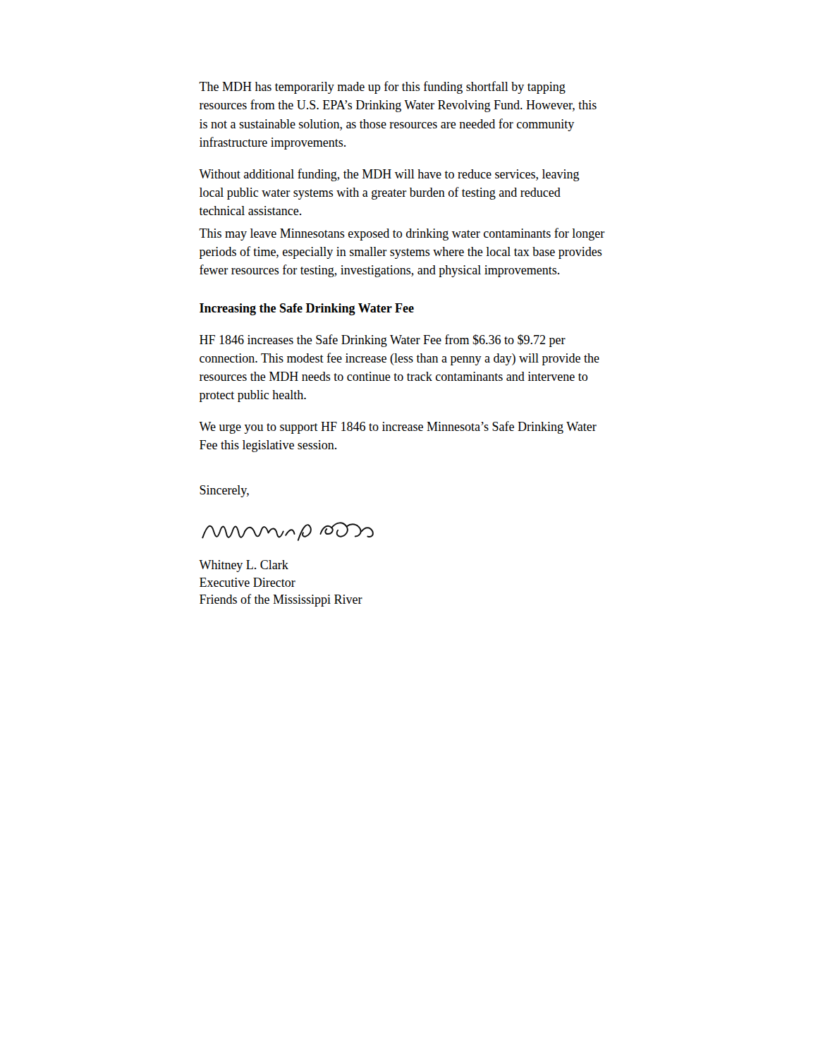The MDH has temporarily made up for this funding shortfall by tapping resources from the U.S. EPA’s Drinking Water Revolving Fund. However, this is not a sustainable solution, as those resources are needed for community infrastructure improvements.
Without additional funding, the MDH will have to reduce services, leaving local public water systems with a greater burden of testing and reduced technical assistance.
This may leave Minnesotans exposed to drinking water contaminants for longer periods of time, especially in smaller systems where the local tax base provides fewer resources for testing, investigations, and physical improvements.
Increasing the Safe Drinking Water Fee
HF 1846 increases the Safe Drinking Water Fee from $6.36 to $9.72 per connection. This modest fee increase (less than a penny a day) will provide the resources the MDH needs to continue to track contaminants and intervene to protect public health.
We urge you to support HF 1846 to increase Minnesota’s Safe Drinking Water Fee this legislative session.
Sincerely,
Whitney L. Clark Executive Director Friends of the Mississippi River